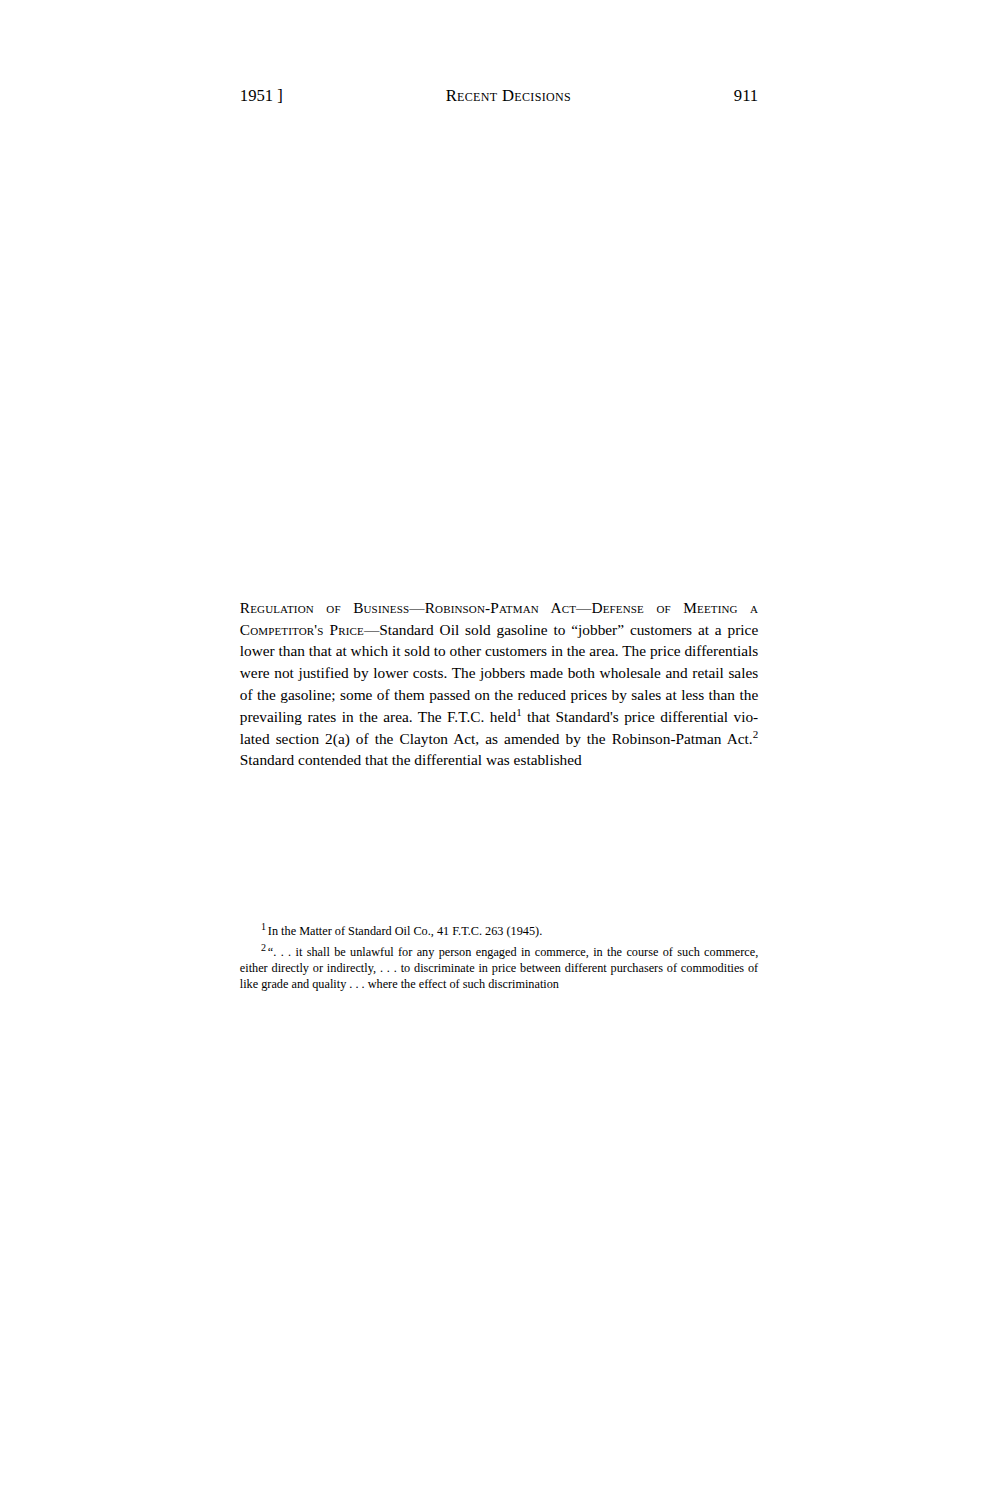1951 ] Recent Decisions 911
Regulation of Business—Robinson-Patman Act—Defense of Meeting a Competitor's Price—Standard Oil sold gasoline to “jobber” customers at a price lower than that at which it sold to other customers in the area. The price differentials were not justified by lower costs. The jobbers made both wholesale and retail sales of the gasoline; some of them passed on the reduced prices by sales at less than the prevailing rates in the area. The F.T.C. held1 that Standard's price differential violated section 2(a) of the Clayton Act, as amended by the Robinson-Patman Act.2 Standard contended that the differential was established
1 In the Matter of Standard Oil Co., 41 F.T.C. 263 (1945).
2“. . . it shall be unlawful for any person engaged in commerce, in the course of such commerce, either directly or indirectly, . . . to discriminate in price between different purchasers of commodities of like grade and quality . . . where the effect of such discrimination